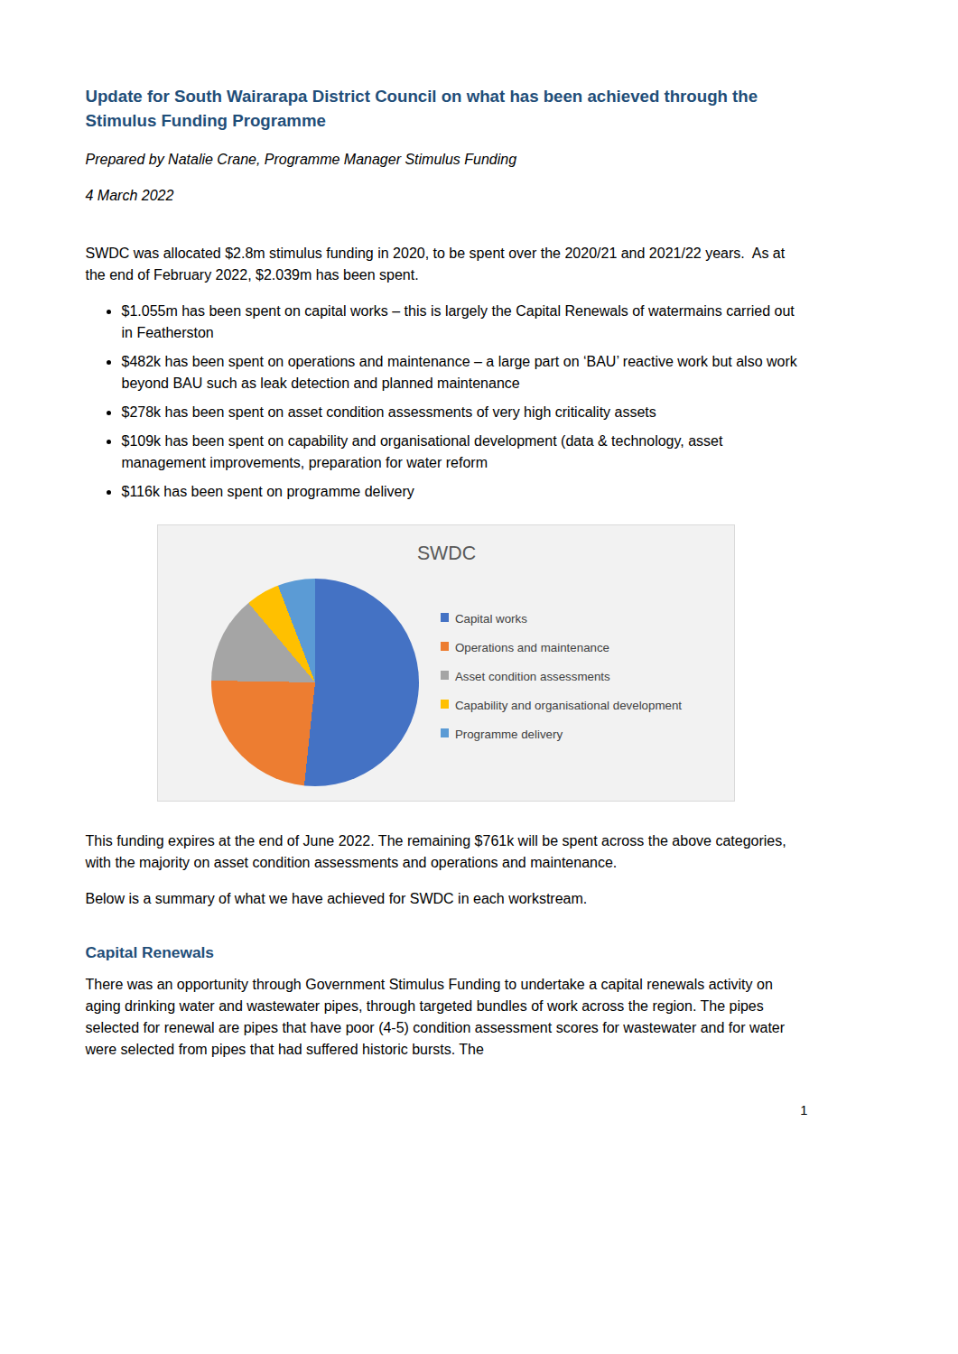Update for South Wairarapa District Council on what has been achieved through the Stimulus Funding Programme
Prepared by Natalie Crane, Programme Manager Stimulus Funding
4 March 2022
SWDC was allocated $2.8m stimulus funding in 2020, to be spent over the 2020/21 and 2021/22 years. As at the end of February 2022, $2.039m has been spent.
$1.055m has been spent on capital works – this is largely the Capital Renewals of watermains carried out in Featherston
$482k has been spent on operations and maintenance – a large part on ‘BAU’ reactive work but also work beyond BAU such as leak detection and planned maintenance
$278k has been spent on asset condition assessments of very high criticality assets
$109k has been spent on capability and organisational development (data & technology, asset management improvements, preparation for water reform
$116k has been spent on programme delivery
SWDC
Capital works
Operations and maintenance
Asset condition assessments
Capability and organisational development
Programme delivery
This funding expires at the end of June 2022. The remaining $761k will be spent across the above categories, with the majority on asset condition assessments and operations and maintenance.
Below is a summary of what we have achieved for SWDC in each workstream.
Capital Renewals
There was an opportunity through Government Stimulus Funding to undertake a capital renewals activity on aging drinking water and wastewater pipes, through targeted bundles of work across the region. The pipes selected for renewal are pipes that have poor (4-5) condition assessment scores for wastewater and for water were selected from pipes that had suffered historic bursts. The
1